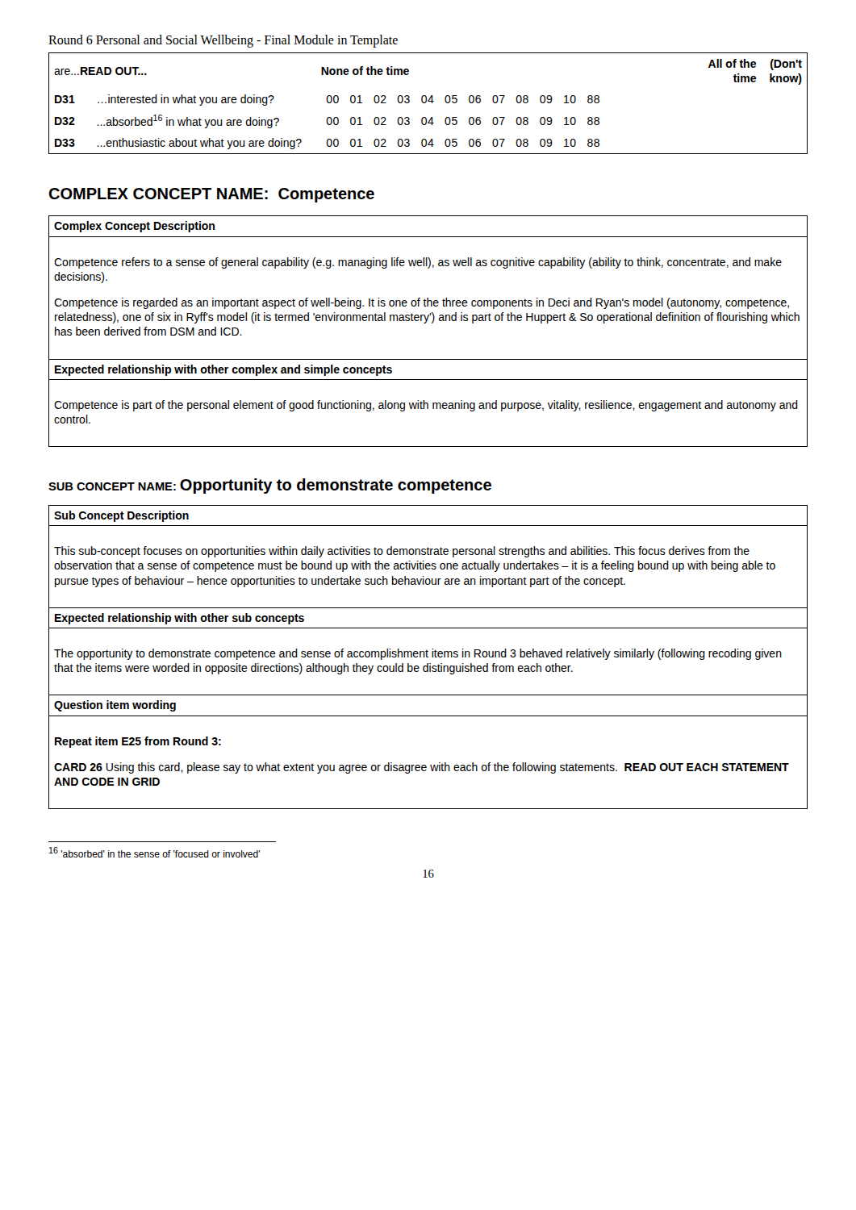Round 6 Personal and Social Wellbeing - Final Module in Template
| are... READ OUT... | None of the time | | All of the time | (Don't know) |
| D31 | …interested in what you are doing? | 00 01 02 03 04 05 06 07 08 09 10 88 |
| D32 | ...absorbed 16 in what you are doing? | 00 01 02 03 04 05 06 07 08 09 10 88 |
| D33 | ...enthusiastic about what you are doing? | 00 01 02 03 04 05 06 07 08 09 10 88 |
COMPLEX CONCEPT NAME: Competence
Complex Concept Description
Competence refers to a sense of general capability (e.g. managing life well), as well as cognitive capability (ability to think, concentrate, and make decisions).
Competence is regarded as an important aspect of well-being. It is one of the three components in Deci and Ryan's model (autonomy, competence, relatedness), one of six in Ryff's model (it is termed 'environmental mastery') and is part of the Huppert & So operational definition of flourishing which has been derived from DSM and ICD.
Expected relationship with other complex and simple concepts
Competence is part of the personal element of good functioning, along with meaning and purpose, vitality, resilience, engagement and autonomy and control.
SUB CONCEPT NAME: Opportunity to demonstrate competence
Sub Concept Description
This sub-concept focuses on opportunities within daily activities to demonstrate personal strengths and abilities. This focus derives from the observation that a sense of competence must be bound up with the activities one actually undertakes – it is a feeling bound up with being able to pursue types of behaviour – hence opportunities to undertake such behaviour are an important part of the concept.
Expected relationship with other sub concepts
The opportunity to demonstrate competence and sense of accomplishment items in Round 3 behaved relatively similarly (following recoding given that the items were worded in opposite directions) although they could be distinguished from each other.
Question item wording
Repeat item E25 from Round 3:
CARD 26 Using this card, please say to what extent you agree or disagree with each of the following statements. READ OUT EACH STATEMENT AND CODE IN GRID
16 'absorbed' in the sense of 'focused or involved'
16